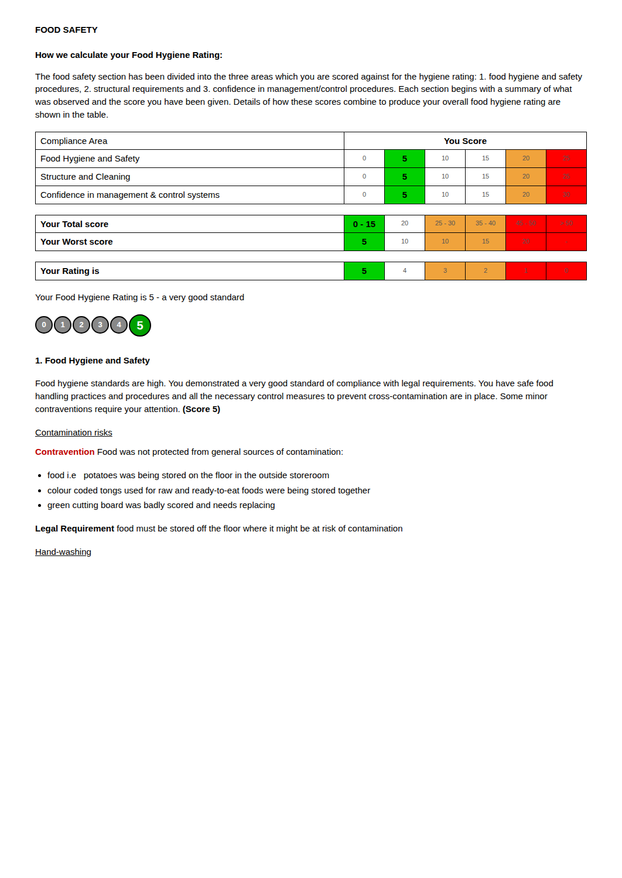FOOD SAFETY
How we calculate your Food Hygiene Rating:
The food safety section has been divided into the three areas which you are scored against for the hygiene rating: 1. food hygiene and safety procedures, 2. structural requirements and 3. confidence in management/control procedures. Each section begins with a summary of what was observed and the score you have been given. Details of how these scores combine to produce your overall food hygiene rating are shown in the table.
| Compliance Area | You Score |
| --- | --- |
| Food Hygiene and Safety | 0 | 5 | 10 | 15 | 20 | 25 |
| Structure and Cleaning | 0 | 5 | 10 | 15 | 20 | 25 |
| Confidence in management & control systems | 0 | 5 | 10 | 15 | 20 | 30 |
| Your Total score | 0 - 15 | 20 | 25 - 30 | 35 - 40 | 45 - 50 | > 50 |
| Your Worst score | 5 | 10 | 10 | 15 | 20 | - |
| Your Rating is | 5 | 4 | 3 | 2 | 1 | 0 |
Your Food Hygiene Rating is 5 - a very good standard
012345
1. Food Hygiene and Safety
Food hygiene standards are high. You demonstrated a very good standard of compliance with legal requirements. You have safe food handling practices and procedures and all the necessary control measures to prevent cross-contamination are in place. Some minor contraventions require your attention. (Score 5)
Contamination risks
Contravention Food was not protected from general sources of contamination:
food i.e potatoes was being stored on the floor in the outside storeroom
colour coded tongs used for raw and ready-to-eat foods were being stored together
green cutting board was badly scored and needs replacing
Legal Requirement food must be stored off the floor where it might be at risk of contamination
Hand-washing